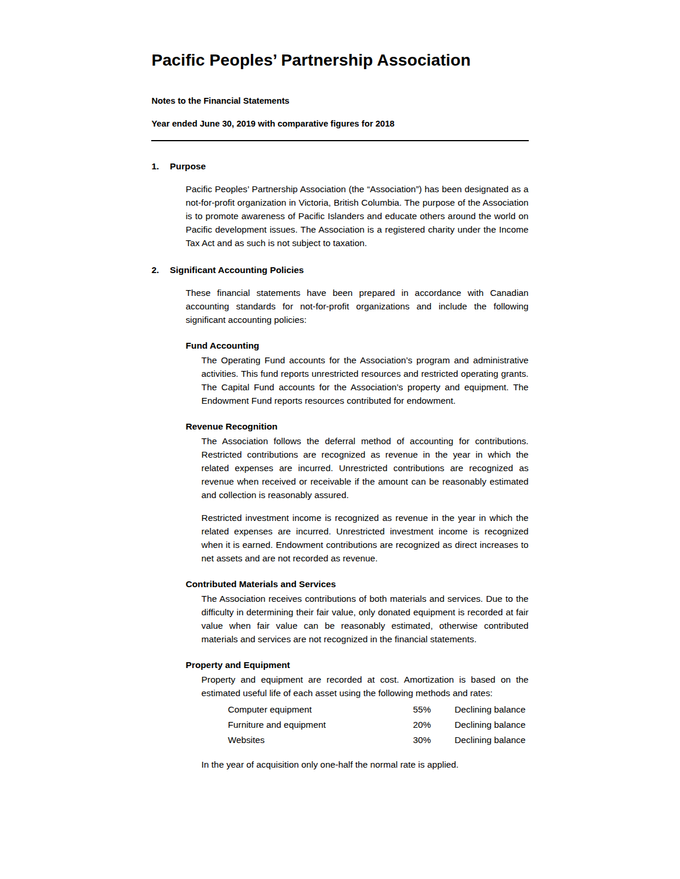Pacific Peoples’ Partnership Association
Notes to the Financial Statements
Year ended June 30, 2019 with comparative figures for 2018
Purpose
Pacific Peoples’ Partnership Association (the “Association”) has been designated as a not-for-profit organization in Victoria, British Columbia. The purpose of the Association is to promote awareness of Pacific Islanders and educate others around the world on Pacific development issues. The Association is a registered charity under the Income Tax Act and as such is not subject to taxation.
Significant Accounting Policies
These financial statements have been prepared in accordance with Canadian accounting standards for not-for-profit organizations and include the following significant accounting policies:
Fund Accounting
The Operating Fund accounts for the Association’s program and administrative activities. This fund reports unrestricted resources and restricted operating grants. The Capital Fund accounts for the Association’s property and equipment. The Endowment Fund reports resources contributed for endowment.
Revenue Recognition
The Association follows the deferral method of accounting for contributions. Restricted contributions are recognized as revenue in the year in which the related expenses are incurred. Unrestricted contributions are recognized as revenue when received or receivable if the amount can be reasonably estimated and collection is reasonably assured.
Restricted investment income is recognized as revenue in the year in which the related expenses are incurred. Unrestricted investment income is recognized when it is earned. Endowment contributions are recognized as direct increases to net assets and are not recorded as revenue.
Contributed Materials and Services
The Association receives contributions of both materials and services. Due to the difficulty in determining their fair value, only donated equipment is recorded at fair value when fair value can be reasonably estimated, otherwise contributed materials and services are not recognized in the financial statements.
Property and Equipment
Property and equipment are recorded at cost. Amortization is based on the estimated useful life of each asset using the following methods and rates:
| Computer equipment | 55% | Declining balance |
| Furniture and equipment | 20% | Declining balance |
| Websites | 30% | Declining balance |
In the year of acquisition only one-half the normal rate is applied.